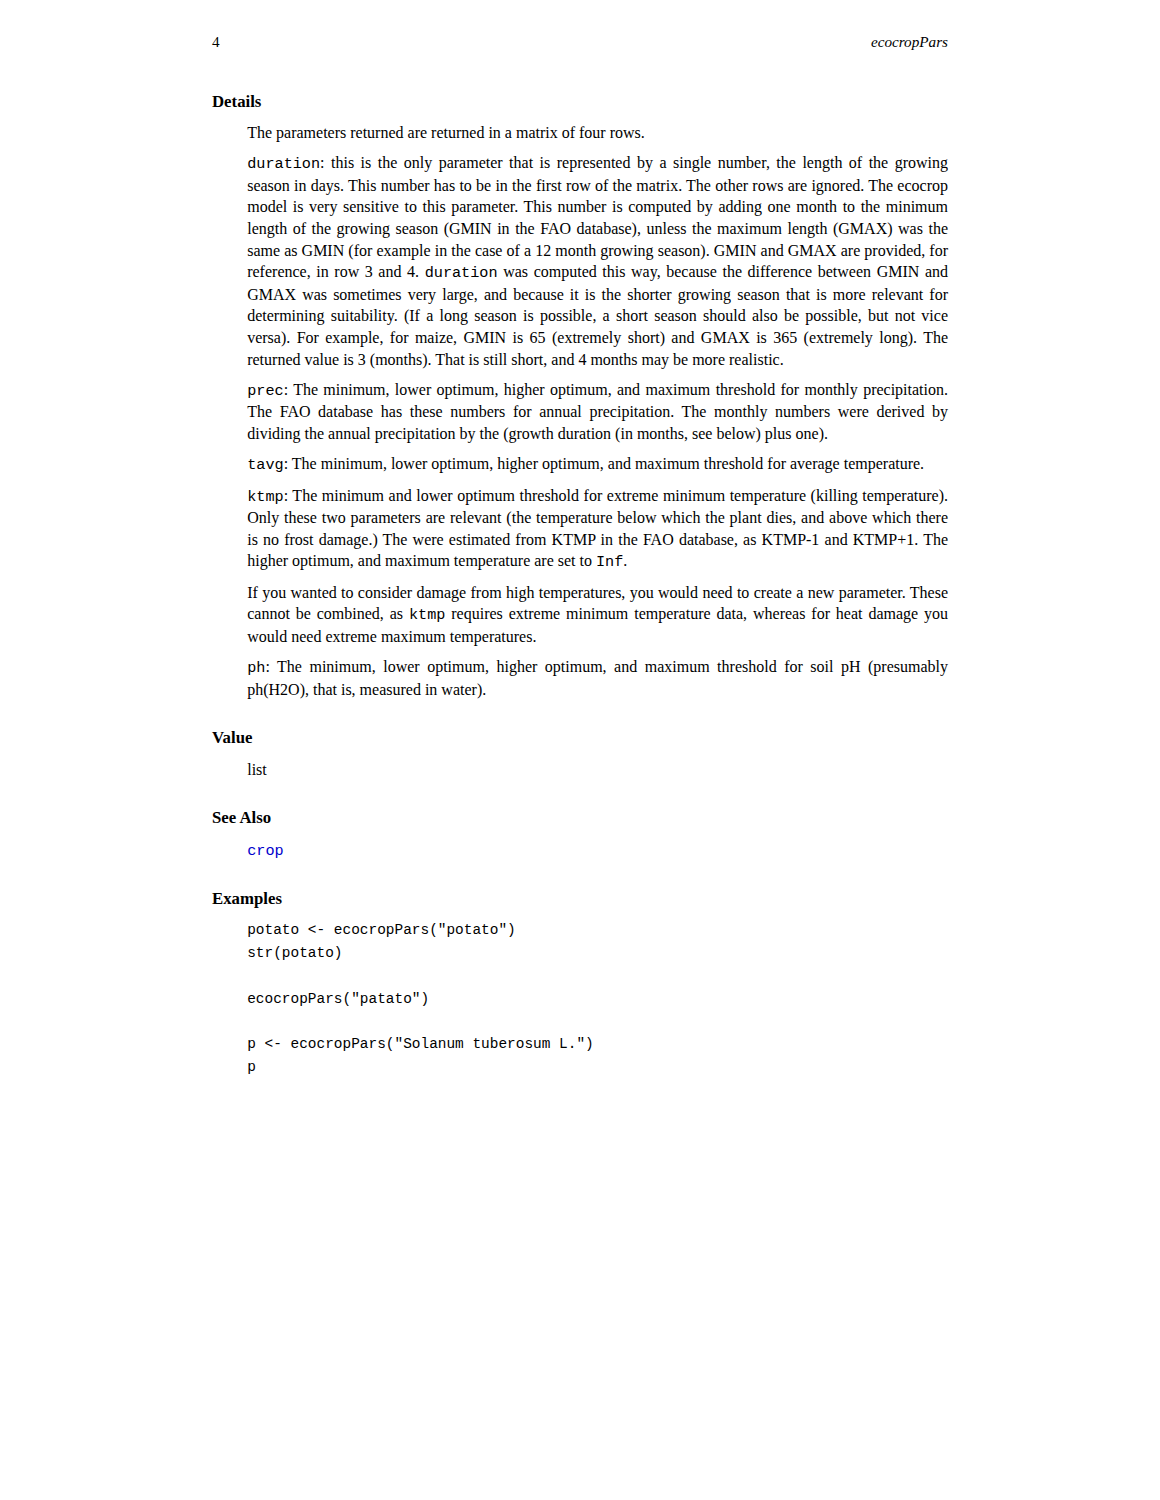4 ecocropPars
Details
The parameters returned are returned in a matrix of four rows.
duration: this is the only parameter that is represented by a single number, the length of the growing season in days. This number has to be in the first row of the matrix. The other rows are ignored. The ecocrop model is very sensitive to this parameter. This number is computed by adding one month to the minimum length of the growing season (GMIN in the FAO database), unless the maximum length (GMAX) was the same as GMIN (for example in the case of a 12 month growing season). GMIN and GMAX are provided, for reference, in row 3 and 4. duration was computed this way, because the difference between GMIN and GMAX was sometimes very large, and because it is the shorter growing season that is more relevant for determining suitability. (If a long season is possible, a short season should also be possible, but not vice versa). For example, for maize, GMIN is 65 (extremely short) and GMAX is 365 (extremely long). The returned value is 3 (months). That is still short, and 4 months may be more realistic.
prec: The minimum, lower optimum, higher optimum, and maximum threshold for monthly precipitation. The FAO database has these numbers for annual precipitation. The monthly numbers were derived by dividing the annual precipitation by the (growth duration (in months, see below) plus one).
tavg: The minimum, lower optimum, higher optimum, and maximum threshold for average temperature.
ktmp: The minimum and lower optimum threshold for extreme minimum temperature (killing temperature). Only these two parameters are relevant (the temperature below which the plant dies, and above which there is no frost damage.) The were estimated from KTMP in the FAO database, as KTMP-1 and KTMP+1. The higher optimum, and maximum temperature are set to Inf.
If you wanted to consider damage from high temperatures, you would need to create a new parameter. These cannot be combined, as ktmp requires extreme minimum temperature data, whereas for heat damage you would need extreme maximum temperatures.
ph: The minimum, lower optimum, higher optimum, and maximum threshold for soil pH (presumably ph(H2O), that is, measured in water).
Value
list
See Also
crop
Examples
potato <- ecocropPars("potato")
str(potato)

ecocropPars("patato")

p <- ecocropPars("Solanum tuberosum L.")
p